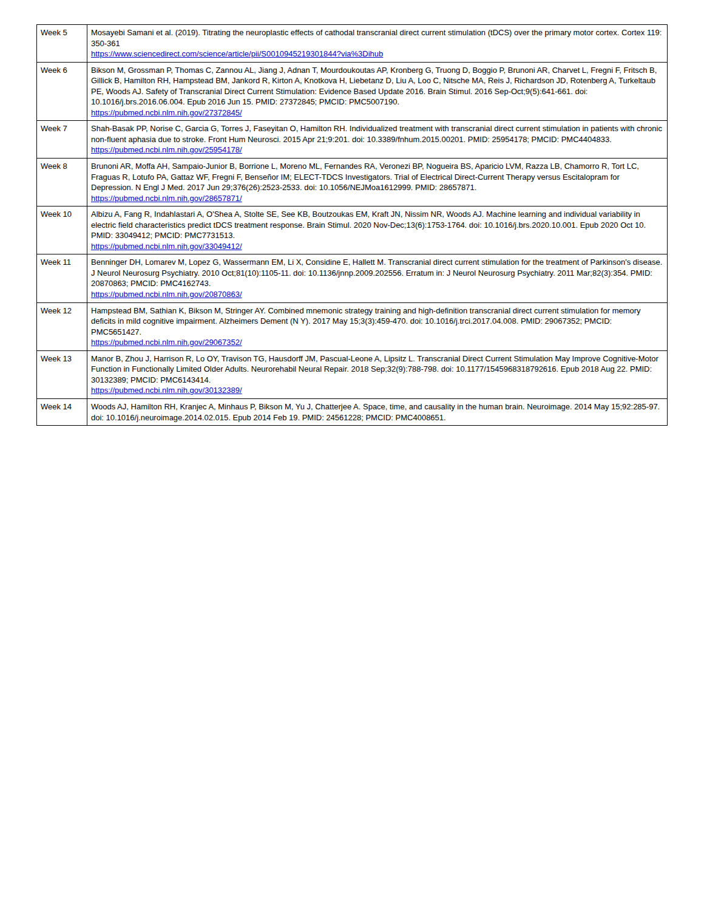| Week 5 | Mosayebi Samani et al. (2019). Titrating the neuroplastic effects of cathodal transcranial direct current stimulation (tDCS) over the primary motor cortex. Cortex 119: 350-361 https://www.sciencedirect.com/science/article/pii/S0010945219301844?via%3Dihub |
| Week 6 | Bikson M, Grossman P, Thomas C, Zannou AL, Jiang J, Adnan T, Mourdoukoutas AP, Kronberg G, Truong D, Boggio P, Brunoni AR, Charvet L, Fregni F, Fritsch B, Gillick B, Hamilton RH, Hampstead BM, Jankord R, Kirton A, Knotkova H, Liebetanz D, Liu A, Loo C, Nitsche MA, Reis J, Richardson JD, Rotenberg A, Turkeltaub PE, Woods AJ. Safety of Transcranial Direct Current Stimulation: Evidence Based Update 2016. Brain Stimul. 2016 Sep-Oct;9(5):641-661. doi: 10.1016/j.brs.2016.06.004. Epub 2016 Jun 15. PMID: 27372845; PMCID: PMC5007190. https://pubmed.ncbi.nlm.nih.gov/27372845/ |
| Week 7 | Shah-Basak PP, Norise C, Garcia G, Torres J, Faseyitan O, Hamilton RH. Individualized treatment with transcranial direct current stimulation in patients with chronic non-fluent aphasia due to stroke. Front Hum Neurosci. 2015 Apr 21;9:201. doi: 10.3389/fnhum.2015.00201. PMID: 25954178; PMCID: PMC4404833. https://pubmed.ncbi.nlm.nih.gov/25954178/ |
| Week 8 | Brunoni AR, Moffa AH, Sampaio-Junior B, Borrione L, Moreno ML, Fernandes RA, Veronezi BP, Nogueira BS, Aparicio LVM, Razza LB, Chamorro R, Tort LC, Fraguas R, Lotufo PA, Gattaz WF, Fregni F, Benseñor IM; ELECT-TDCS Investigators. Trial of Electrical Direct-Current Therapy versus Escitalopram for Depression. N Engl J Med. 2017 Jun 29;376(26):2523-2533. doi: 10.1056/NEJMoa1612999. PMID: 28657871. https://pubmed.ncbi.nlm.nih.gov/28657871/ |
| Week 10 | Albizu A, Fang R, Indahlastari A, O'Shea A, Stolte SE, See KB, Boutzoukas EM, Kraft JN, Nissim NR, Woods AJ. Machine learning and individual variability in electric field characteristics predict tDCS treatment response. Brain Stimul. 2020 Nov-Dec;13(6):1753-1764. doi: 10.1016/j.brs.2020.10.001. Epub 2020 Oct 10. PMID: 33049412; PMCID: PMC7731513. https://pubmed.ncbi.nlm.nih.gov/33049412/ |
| Week 11 | Benninger DH, Lomarev M, Lopez G, Wassermann EM, Li X, Considine E, Hallett M. Transcranial direct current stimulation for the treatment of Parkinson's disease. J Neurol Neurosurg Psychiatry. 2010 Oct;81(10):1105-11. doi: 10.1136/jnnp.2009.202556. Erratum in: J Neurol Neurosurg Psychiatry. 2011 Mar;82(3):354. PMID: 20870863; PMCID: PMC4162743. https://pubmed.ncbi.nlm.nih.gov/20870863/ |
| Week 12 | Hampstead BM, Sathian K, Bikson M, Stringer AY. Combined mnemonic strategy training and high-definition transcranial direct current stimulation for memory deficits in mild cognitive impairment. Alzheimers Dement (N Y). 2017 May 15;3(3):459-470. doi: 10.1016/j.trci.2017.04.008. PMID: 29067352; PMCID: PMC5651427. https://pubmed.ncbi.nlm.nih.gov/29067352/ |
| Week 13 | Manor B, Zhou J, Harrison R, Lo OY, Travison TG, Hausdorff JM, Pascual-Leone A, Lipsitz L. Transcranial Direct Current Stimulation May Improve Cognitive-Motor Function in Functionally Limited Older Adults. Neurorehabil Neural Repair. 2018 Sep;32(9):788-798. doi: 10.1177/1545968318792616. Epub 2018 Aug 22. PMID: 30132389; PMCID: PMC6143414. https://pubmed.ncbi.nlm.nih.gov/30132389/ |
| Week 14 | Woods AJ, Hamilton RH, Kranjec A, Minhaus P, Bikson M, Yu J, Chatterjee A. Space, time, and causality in the human brain. Neuroimage. 2014 May 15;92:285-97. doi: 10.1016/j.neuroimage.2014.02.015. Epub 2014 Feb 19. PMID: 24561228; PMCID: PMC4008651. |